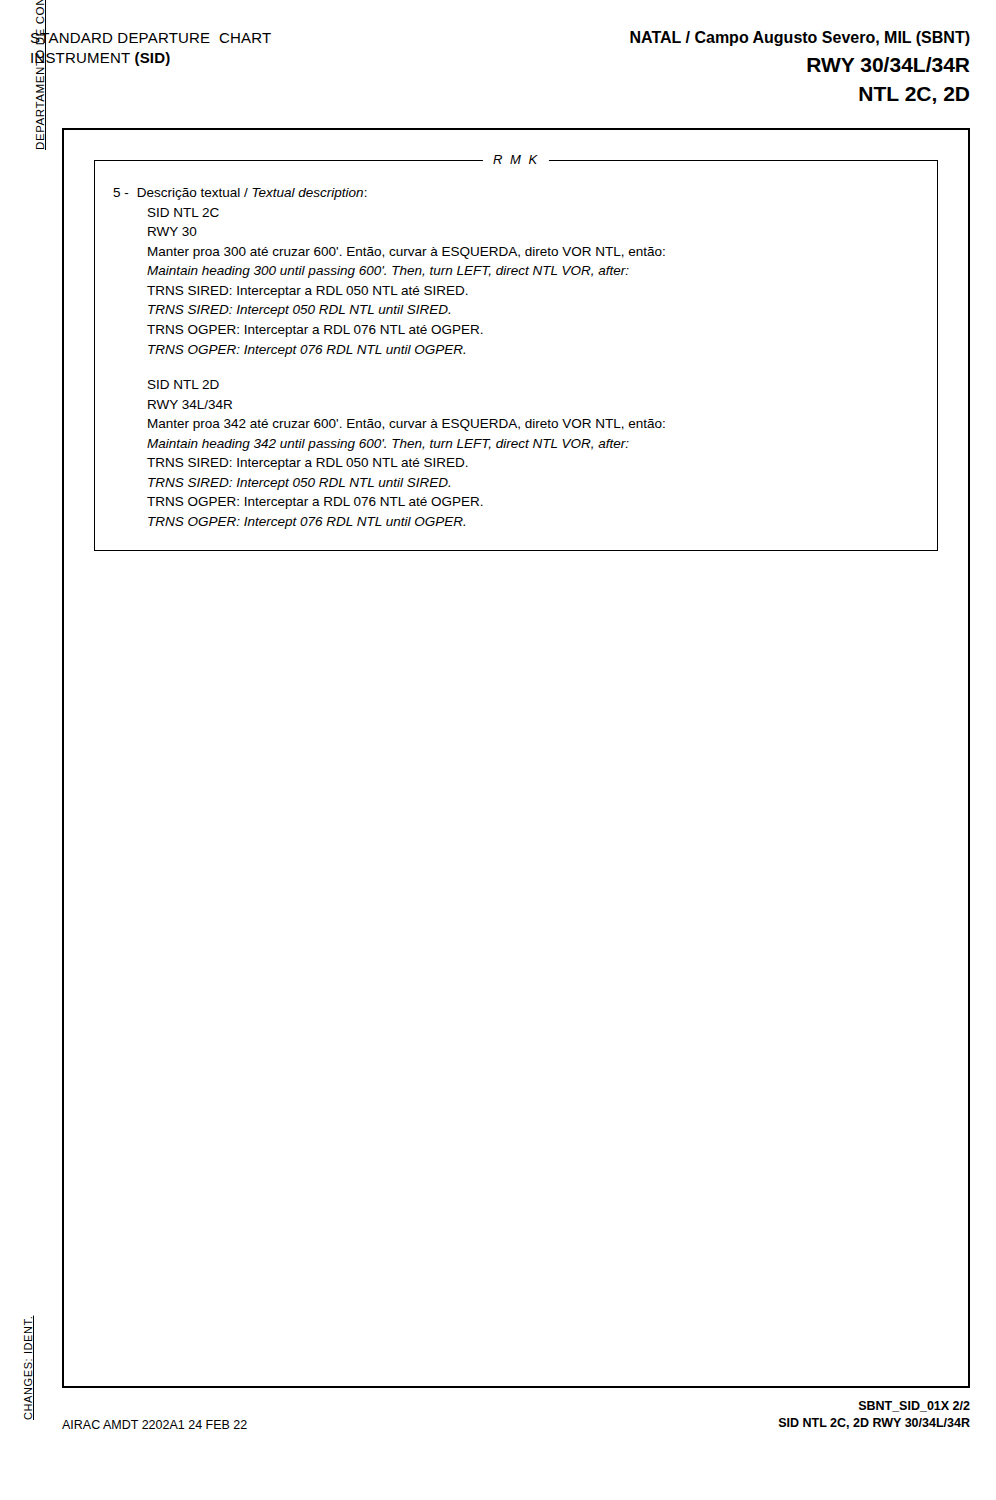STANDARD DEPARTURE CHART
INSTRUMENT (SID)
NATAL / Campo Augusto Severo, MIL (SBNT)
RWY 30/34L/34R
NTL 2C, 2D
DEPARTAMENTO DE CONTROLE DO ESPAÇO AÉREO
CHANGES: IDENT.
R M K
5 -
Descrição textual / Textual description:
SID NTL 2C
RWY 30
Manter proa 300 até cruzar 600'. Então, curvar à ESQUERDA, direto VOR NTL, então:
Maintain heading 300 until passing 600'. Then, turn LEFT, direct NTL VOR, after:
TRNS SIRED: Interceptar a RDL 050 NTL até SIRED.
TRNS SIRED: Intercept 050 RDL NTL until SIRED.
TRNS OGPER: Interceptar a RDL 076 NTL até OGPER.
TRNS OGPER: Intercept 076 RDL NTL until OGPER.
SID NTL 2D
RWY 34L/34R
Manter proa 342 até cruzar 600'. Então, curvar à ESQUERDA, direto VOR NTL, então:
Maintain heading 342 until passing 600'. Then, turn LEFT, direct NTL VOR, after:
TRNS SIRED: Interceptar a RDL 050 NTL até SIRED.
TRNS SIRED: Intercept 050 RDL NTL until SIRED.
TRNS OGPER: Interceptar a RDL 076 NTL até OGPER.
TRNS OGPER: Intercept 076 RDL NTL until OGPER.
AIRAC AMDT 2202A1 24 FEB 22
SBNT_SID_01X 2/2
SID NTL 2C, 2D RWY 30/34L/34R